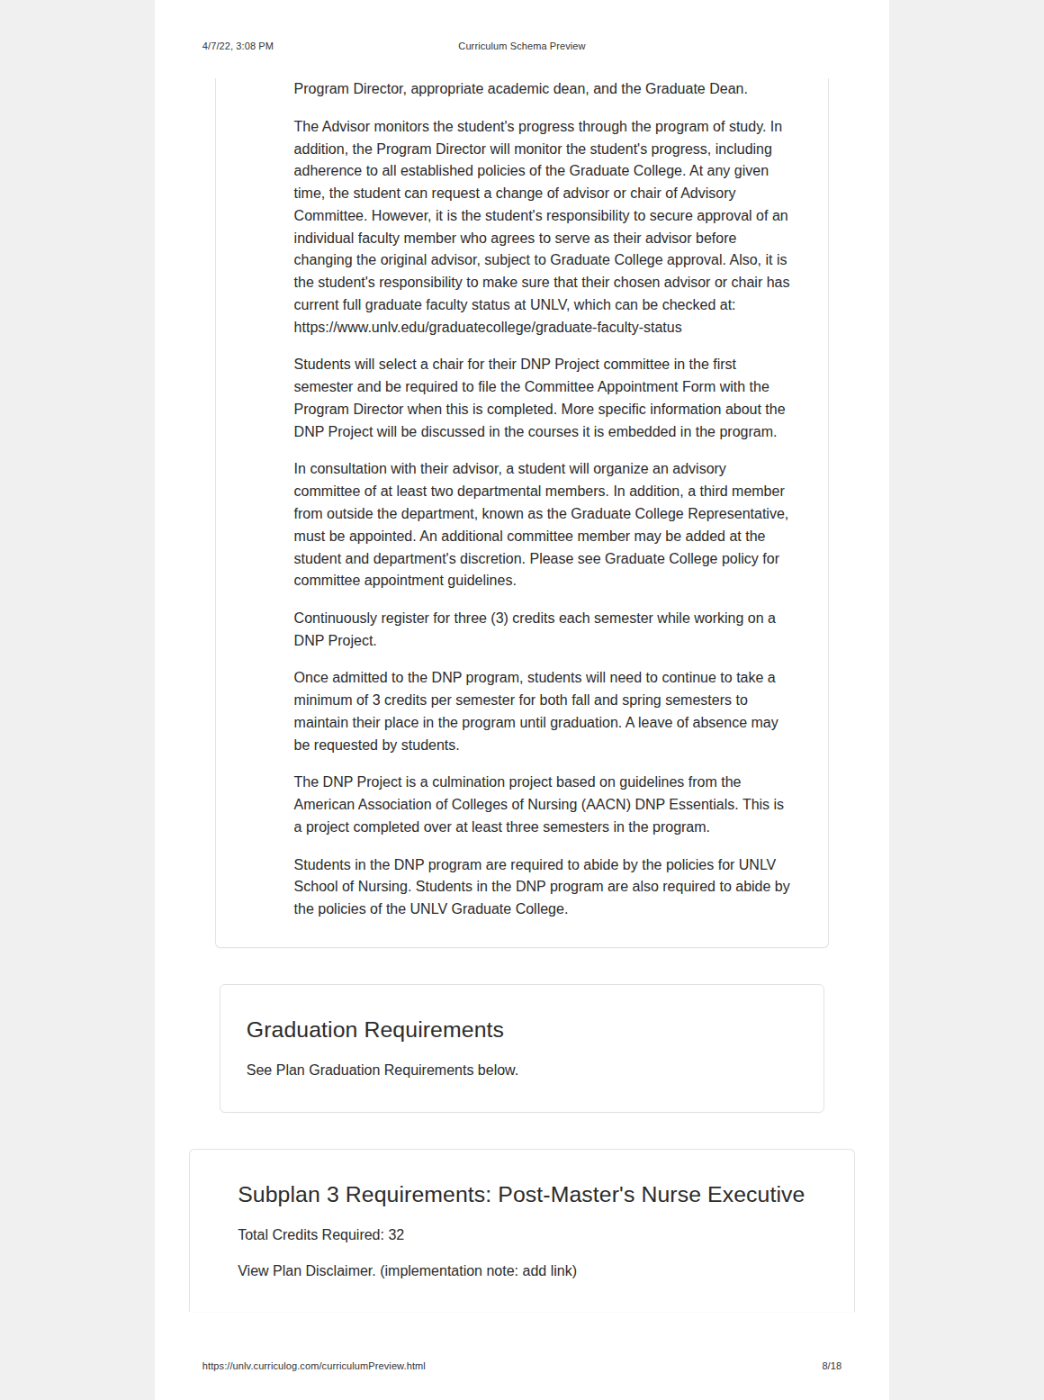4/7/22, 3:08 PM
Curriculum Schema Preview
Program Director, appropriate academic dean, and the Graduate Dean.
The Advisor monitors the student's progress through the program of study. In addition, the Program Director will monitor the student's progress, including adherence to all established policies of the Graduate College. At any given time, the student can request a change of advisor or chair of Advisory Committee. However, it is the student's responsibility to secure approval of an individual faculty member who agrees to serve as their advisor before changing the original advisor, subject to Graduate College approval. Also, it is the student's responsibility to make sure that their chosen advisor or chair has current full graduate faculty status at UNLV, which can be checked at: https://www.unlv.edu/graduatecollege/graduate-faculty-status
Students will select a chair for their DNP Project committee in the first semester and be required to file the Committee Appointment Form with the Program Director when this is completed. More specific information about the DNP Project will be discussed in the courses it is embedded in the program.
In consultation with their advisor, a student will organize an advisory committee of at least two departmental members. In addition, a third member from outside the department, known as the Graduate College Representative, must be appointed. An additional committee member may be added at the student and department's discretion. Please see Graduate College policy for committee appointment guidelines.
Continuously register for three (3) credits each semester while working on a DNP Project.
Once admitted to the DNP program, students will need to continue to take a minimum of 3 credits per semester for both fall and spring semesters to maintain their place in the program until graduation. A leave of absence may be requested by students.
The DNP Project is a culmination project based on guidelines from the American Association of Colleges of Nursing (AACN) DNP Essentials. This is a project completed over at least three semesters in the program.
Students in the DNP program are required to abide by the policies for UNLV School of Nursing. Students in the DNP program are also required to abide by the policies of the UNLV Graduate College.
Graduation Requirements
See Plan Graduation Requirements below.
Subplan 3 Requirements: Post-Master's Nurse Executive
Total Credits Required: 32
View Plan Disclaimer. (implementation note: add link)
https://unlv.curriculog.com/curriculumPreview.html
8/18